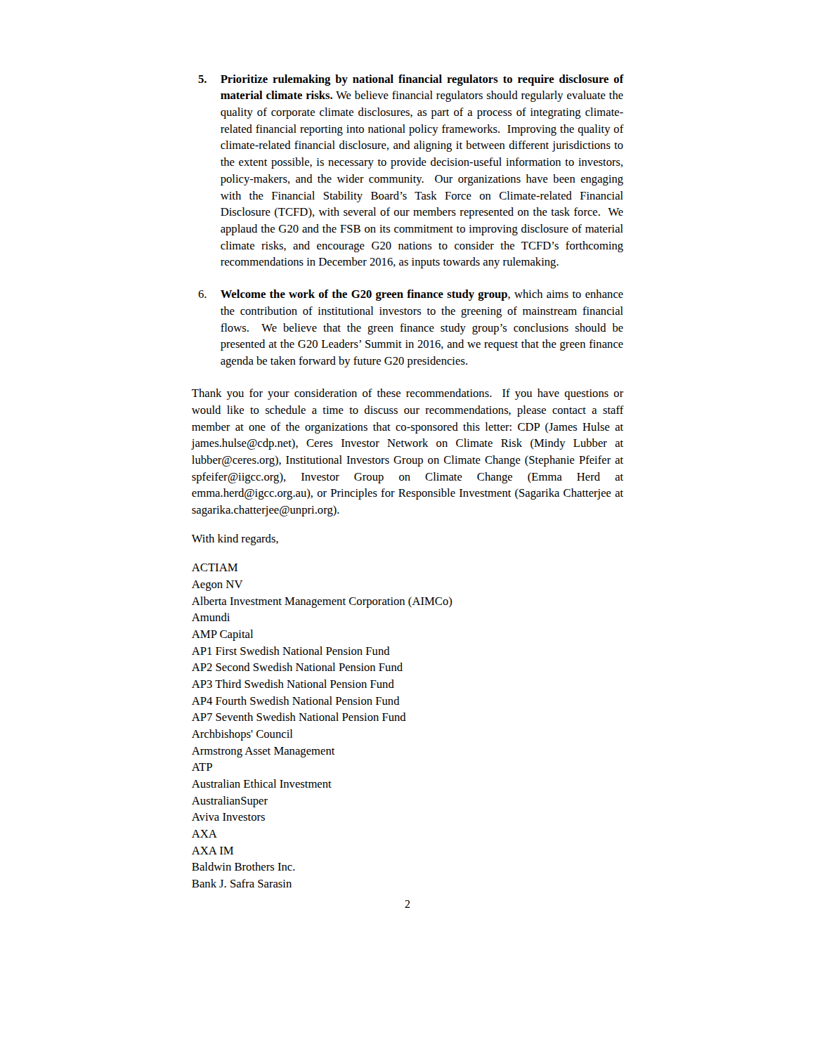5. Prioritize rulemaking by national financial regulators to require disclosure of material climate risks. We believe financial regulators should regularly evaluate the quality of corporate climate disclosures, as part of a process of integrating climate-related financial reporting into national policy frameworks. Improving the quality of climate-related financial disclosure, and aligning it between different jurisdictions to the extent possible, is necessary to provide decision-useful information to investors, policy-makers, and the wider community. Our organizations have been engaging with the Financial Stability Board’s Task Force on Climate-related Financial Disclosure (TCFD), with several of our members represented on the task force. We applaud the G20 and the FSB on its commitment to improving disclosure of material climate risks, and encourage G20 nations to consider the TCFD’s forthcoming recommendations in December 2016, as inputs towards any rulemaking.
6. Welcome the work of the G20 green finance study group, which aims to enhance the contribution of institutional investors to the greening of mainstream financial flows. We believe that the green finance study group’s conclusions should be presented at the G20 Leaders’ Summit in 2016, and we request that the green finance agenda be taken forward by future G20 presidencies.
Thank you for your consideration of these recommendations. If you have questions or would like to schedule a time to discuss our recommendations, please contact a staff member at one of the organizations that co-sponsored this letter: CDP (James Hulse at james.hulse@cdp.net), Ceres Investor Network on Climate Risk (Mindy Lubber at lubber@ceres.org), Institutional Investors Group on Climate Change (Stephanie Pfeifer at spfeifer@iigcc.org), Investor Group on Climate Change (Emma Herd at emma.herd@igcc.org.au), or Principles for Responsible Investment (Sagarika Chatterjee at sagarika.chatterjee@unpri.org).
With kind regards,
ACTIAM
Aegon NV
Alberta Investment Management Corporation (AIMCo)
Amundi
AMP Capital
AP1 First Swedish National Pension Fund
AP2 Second Swedish National Pension Fund
AP3 Third Swedish National Pension Fund
AP4 Fourth Swedish National Pension Fund
AP7 Seventh Swedish National Pension Fund
Archbishops' Council
Armstrong Asset Management
ATP
Australian Ethical Investment
AustralianSuper
Aviva Investors
AXA
AXA IM
Baldwin Brothers Inc.
Bank J. Safra Sarasin
2